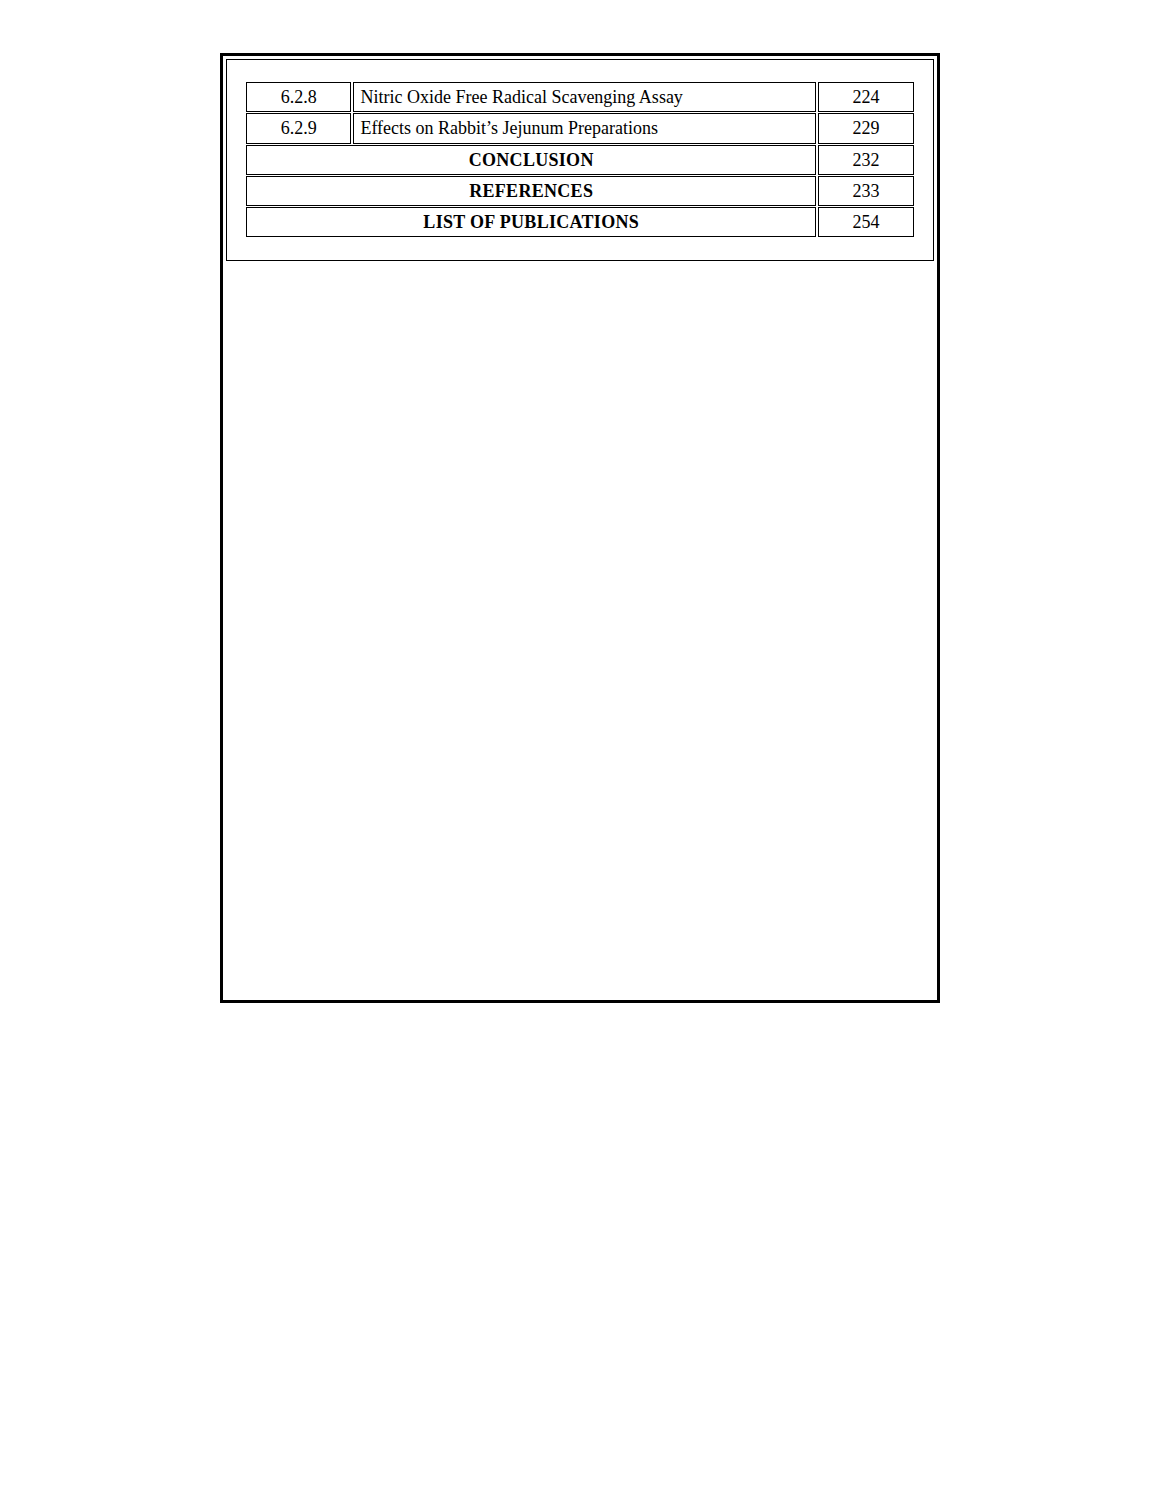| 6.2.8 | Nitric Oxide Free Radical Scavenging Assay | 224 |
| 6.2.9 | Effects on Rabbit’s Jejunum Preparations | 229 |
| CONCLUSION | 232 |
| REFERENCES | 233 |
| LIST OF PUBLICATIONS | 254 |